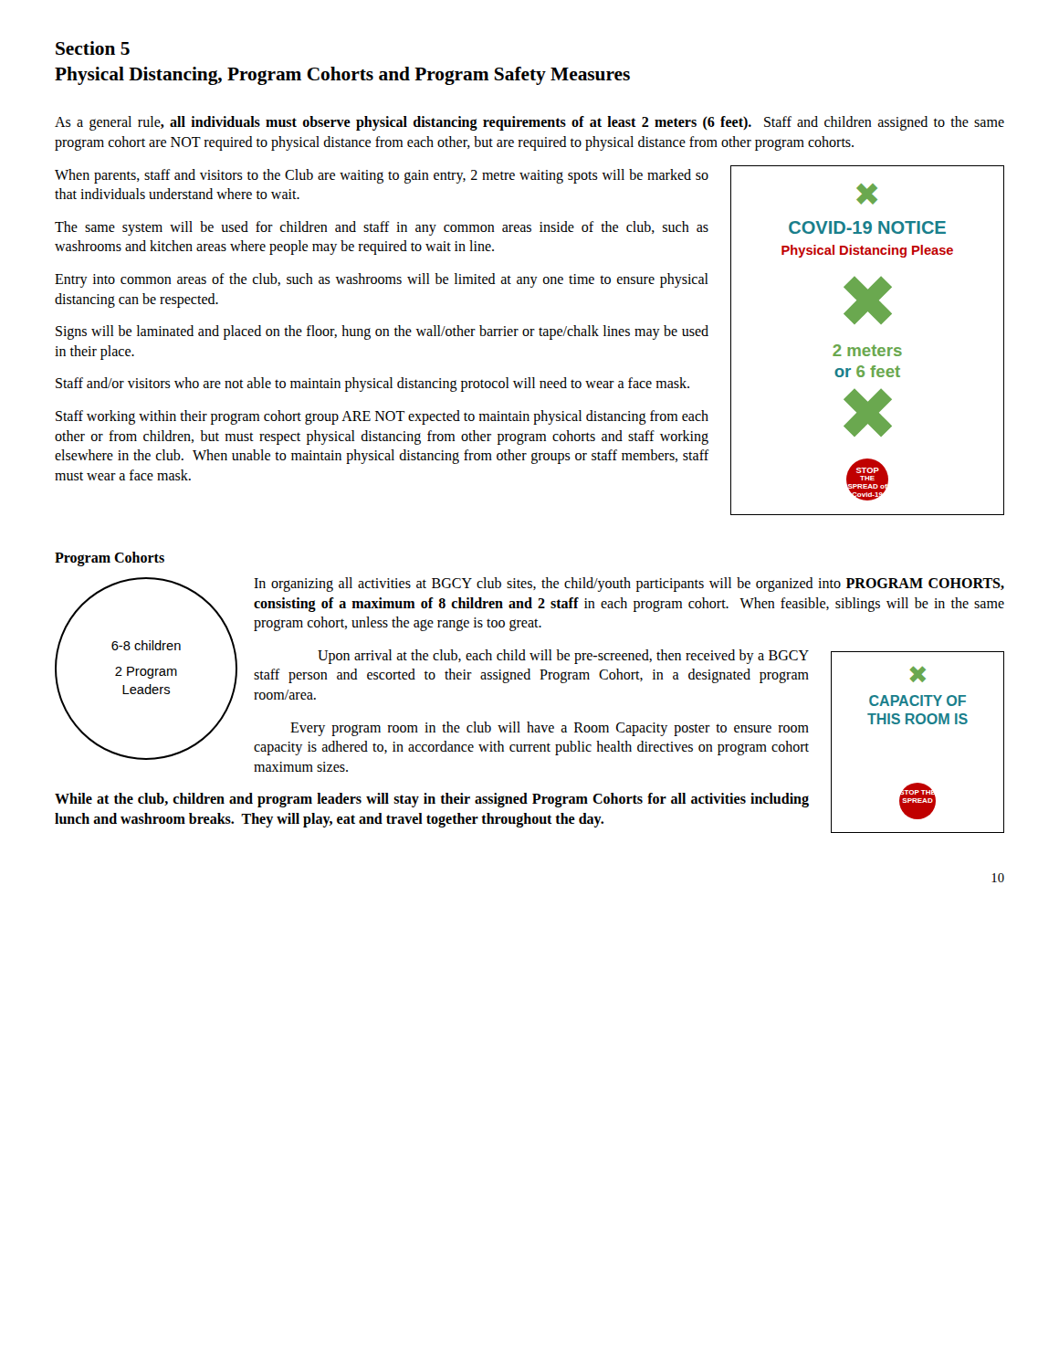Section 5Physical Distancing, Program Cohorts and Program Safety Measures
As a general rule, all individuals must observe physical distancing requirements of at least 2 meters (6 feet). Staff and children assigned to the same program cohort are NOT required to physical distance from each other, but are required to physical distance from other program cohorts.
✖
COVID-19 NOTICE
Physical Distancing Please
✖
2 meters
or 6 feet
✖
STOPTHE SPREAD of Covid-19
When parents, staff and visitors to the Club are waiting to gain entry, 2 metre waiting spots will be marked so that individuals understand where to wait.
The same system will be used for children and staff in any common areas inside of the club, such as washrooms and kitchen areas where people may be required to wait in line.
Entry into common areas of the club, such as washrooms will be limited at any one time to ensure physical distancing can be respected.
Signs will be laminated and placed on the floor, hung on the wall/other barrier or tape/chalk lines may be used in their place.
Staff and/or visitors who are not able to maintain physical distancing protocol will need to wear a face mask.
Staff working within their program cohort group ARE NOT expected to maintain physical distancing from each other or from children, but must respect physical distancing from other program cohorts and staff working elsewhere in the club. When unable to maintain physical distancing from other groups or staff members, staff must wear a face mask.
Program Cohorts
6-8 children
2 Program
Leaders
In organizing all activities at BGCY club sites, the child/youth participants will be organized into PROGRAM COHORTS, consisting of a maximum of 8 children and 2 staff in each program cohort. When feasible, siblings will be in the same program cohort, unless the age range is too great.
✖
CAPACITY OF
THIS ROOM IS
STOP THE SPREAD
Upon arrival at the club, each child will be pre-screened, then received by a BGCY staff person and escorted to their assigned Program Cohort, in a designated program room/area.
Every program room in the club will have a Room Capacity poster to ensure room capacity is adhered to, in accordance with current public health directives on program cohort maximum sizes.
While at the club, children and program leaders will stay in their assigned Program Cohorts for all activities including lunch and washroom breaks. They will play, eat and travel together throughout the day.
10